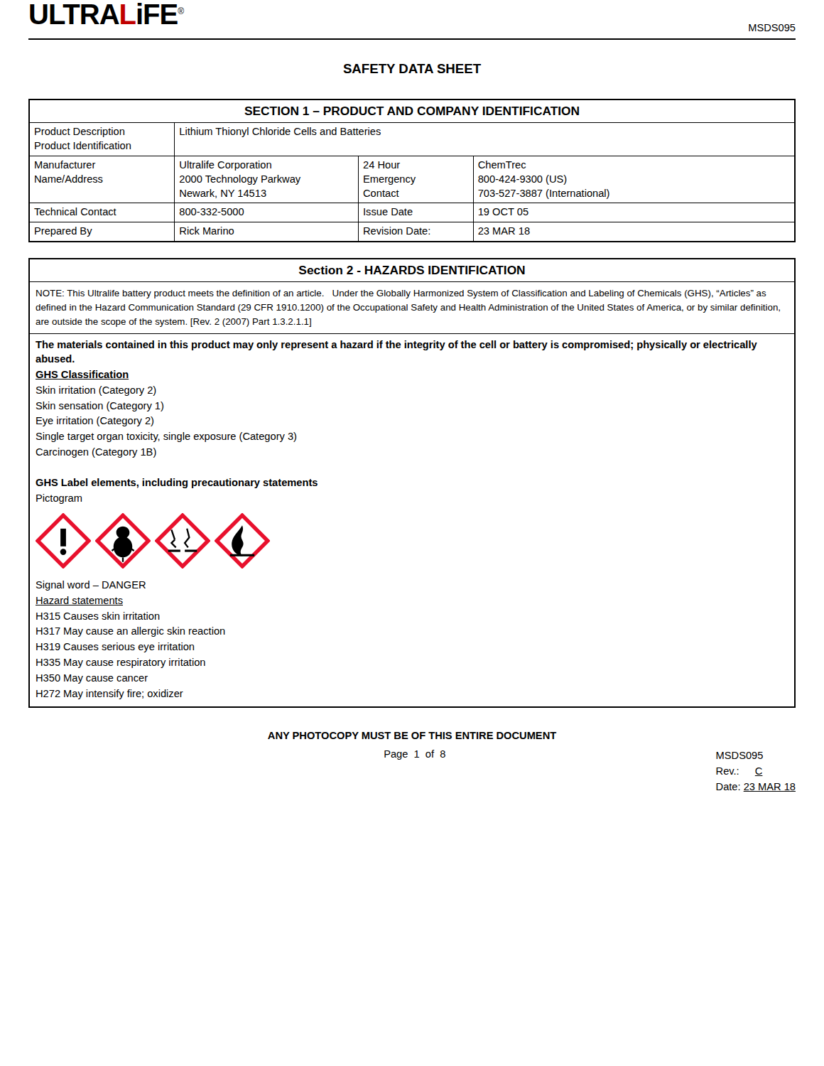ULTRALiFE®
MSDS095
SAFETY DATA SHEET
| SECTION 1 – PRODUCT AND COMPANY IDENTIFICATION |
| Product Description Product Identification | Lithium Thionyl Chloride Cells and Batteries |
| Manufacturer Name/Address | Ultralife Corporation 2000 Technology Parkway Newark, NY 14513 | 24 Hour Emergency Contact | ChemTrec 800-424-9300 (US) 703-527-3887 (International) |
| Technical Contact | 800-332-5000 | Issue Date | 19 OCT 05 |
| Prepared By | Rick Marino | Revision Date: | 23 MAR 18 |
| Section 2 - HAZARDS IDENTIFICATION |
| NOTE: This Ultralife battery product meets the definition of an article. Under the Globally Harmonized System of Classification and Labeling of Chemicals (GHS), “Articles” as defined in the Hazard Communication Standard (29 CFR 1910.1200) of the Occupational Safety and Health Administration of the United States of America, or by similar definition, are outside the scope of the system. [Rev. 2 (2007) Part 1.3.2.1.1] |
| The materials contained in this product may only represent a hazard if the integrity of the cell or battery is compromised; physically or electrically abused. GHS Classification Skin irritation (Category 2) Skin sensation (Category 1) Eye irritation (Category 2) Single target organ toxicity, single exposure (Category 3) Carcinogen (Category 1B) GHS Label elements, including precautionary statements Pictogram Signal word – DANGER Hazard statements H315 Causes skin irritation H317 May cause an allergic skin reaction H319 Causes serious eye irritation H335 May cause respiratory irritation H350 May cause cancer H272 May intensify fire; oxidizer |
ANY PHOTOCOPY MUST BE OF THIS ENTIRE DOCUMENT
Page 1 of 8
MSDS095
Rev.: C
Date: 23 MAR 18